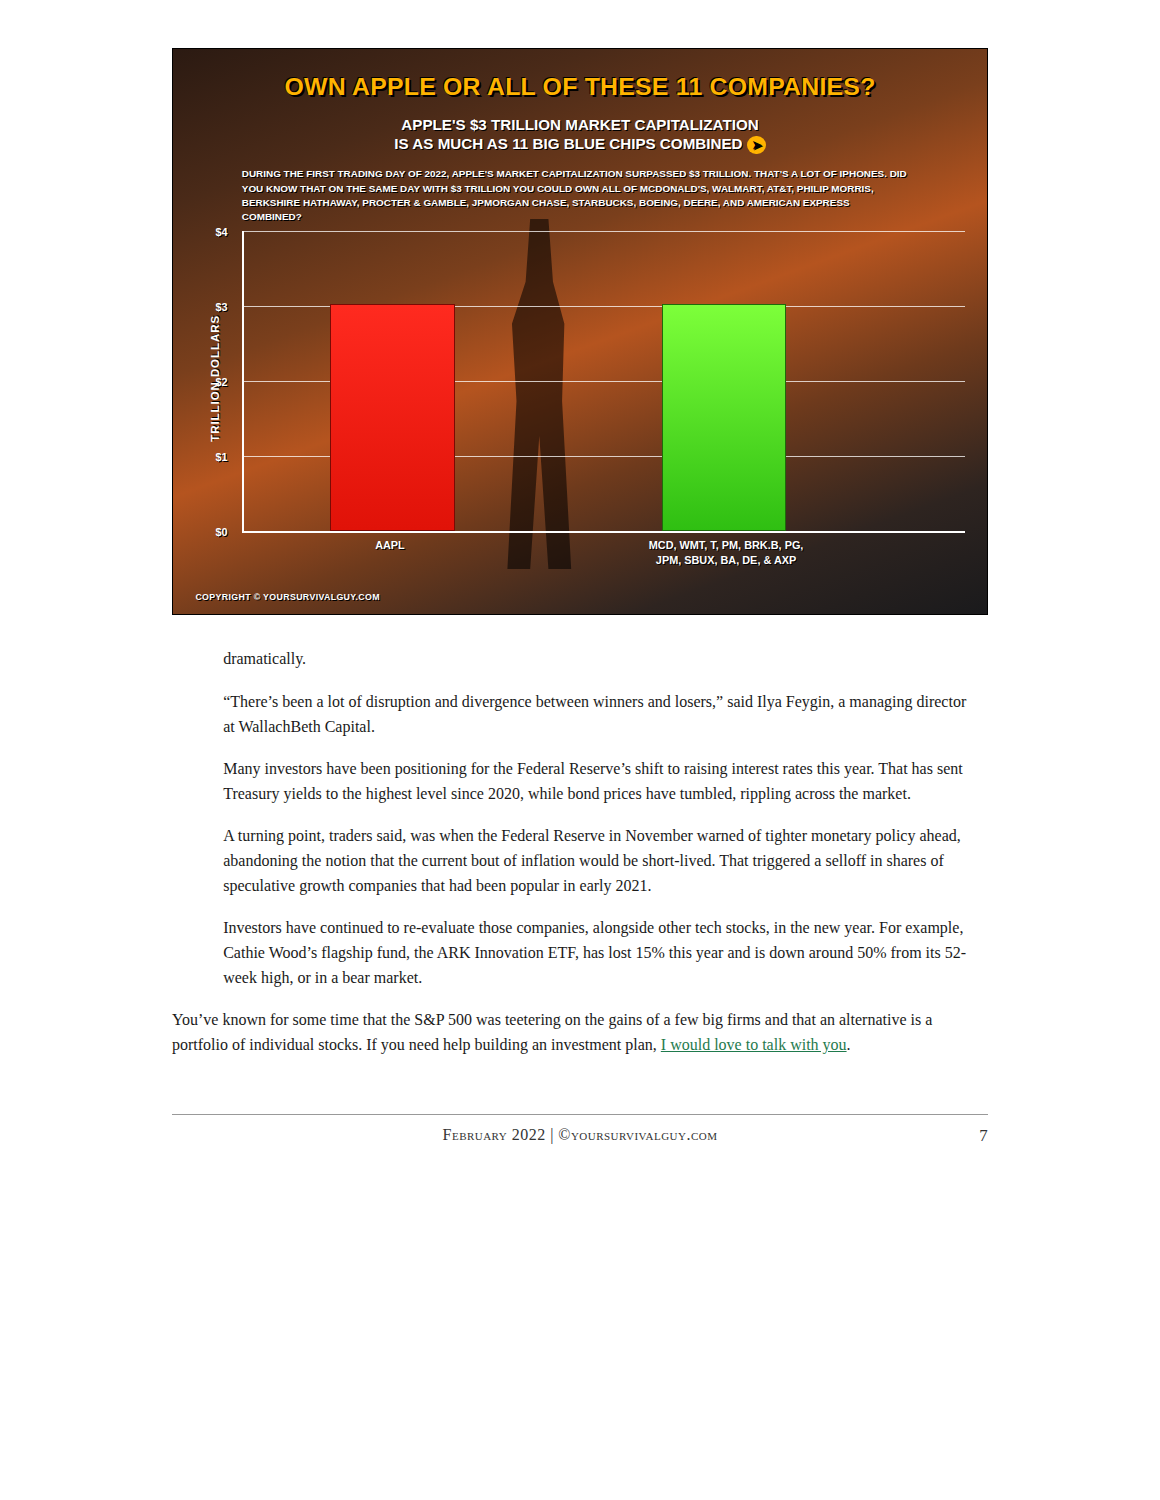OWN APPLE OR ALL OF THESE 11 COMPANIES?
APPLE'S $3 TRILLION MARKET CAPITALIZATION
IS AS MUCH AS 11 BIG BLUE CHIPS COMBINED➤
TRILLION DOLLARS
DURING THE FIRST TRADING DAY OF 2022, APPLE'S MARKET CAPITALIZATION SURPASSED $3 TRILLION. THAT'S A LOT OF IPHONES. DID YOU KNOW THAT ON THE SAME DAY WITH $3 TRILLION YOU COULD OWN ALL OF MCDONALD'S, WALMART, AT&T, PHILIP MORRIS, BERKSHIRE HATHAWAY, PROCTER & GAMBLE, JPMORGAN CHASE, STARBUCKS, BOEING, DEERE, AND AMERICAN EXPRESS COMBINED?
$4
$3
$2
$1
$0
AAPL
MCD, WMT, T, PM, BRK.B, PG,
JPM, SBUX, BA, DE, & AXP
COPYRIGHT © YOURSURVIVALGUY.COM
dramatically.
“There’s been a lot of disruption and divergence between winners and losers,” said Ilya Feygin, a managing director at WallachBeth Capital.
Many investors have been positioning for the Federal Reserve’s shift to raising interest rates this year. That has sent Treasury yields to the highest level since 2020, while bond prices have tumbled, rippling across the market.
A turning point, traders said, was when the Federal Reserve in November warned of tighter monetary policy ahead, abandoning the notion that the current bout of inflation would be short-lived. That triggered a selloff in shares of speculative growth companies that had been popular in early 2021.
Investors have continued to re-evaluate those companies, alongside other tech stocks, in the new year. For example, Cathie Wood’s flagship fund, the ARK Innovation ETF, has lost 15% this year and is down around 50% from its 52-week high, or in a bear market.
You’ve known for some time that the S&P 500 was teetering on the gains of a few big firms and that an alternative is a portfolio of individual stocks. If you need help building an investment plan, I would love to talk with you.
February 2022 | ©yoursurvivalguy.com 7